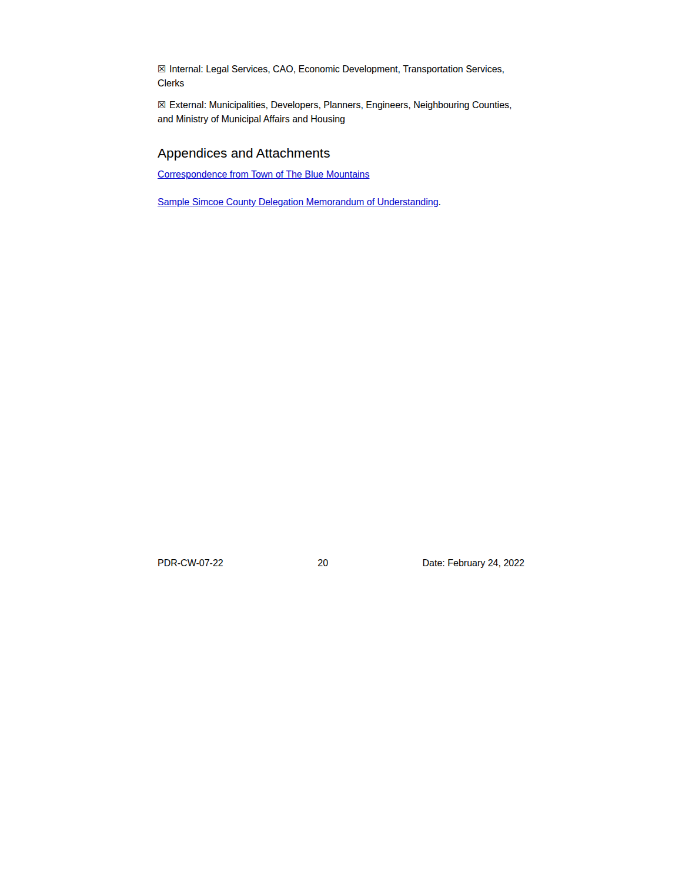☒Internal: Legal Services, CAO, Economic Development, Transportation Services, Clerks
☒External: Municipalities, Developers, Planners, Engineers, Neighbouring Counties, and Ministry of Municipal Affairs and Housing
Appendices and Attachments
Correspondence from Town of The Blue Mountains
Sample Simcoe County Delegation Memorandum of Understanding.
PDR-CW-07-22
20
Date: February 24, 2022